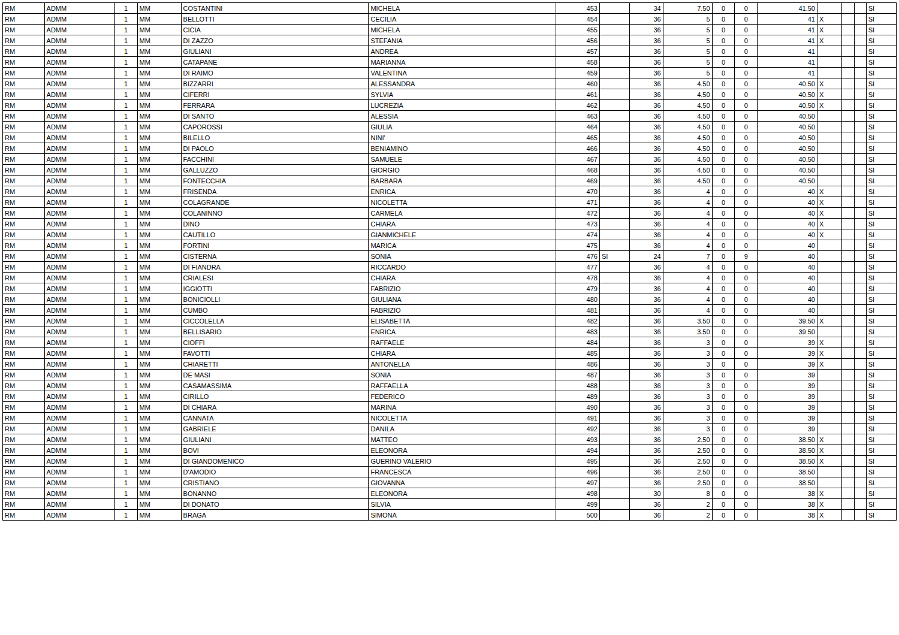| RM | ADMM | 1 | MM | COSTANTINI | MICHELA | 453 | | 34 | 7.50 | 0 | 0 | 41.50 | | | | SI |
| RM | ADMM | 1 | MM | BELLOTTI | CECILIA | 454 | | 36 | 5 | 0 | 0 | 41 | X | | | SI |
| RM | ADMM | 1 | MM | CICIA | MICHELA | 455 | | 36 | 5 | 0 | 0 | 41 | X | | | SI |
| RM | ADMM | 1 | MM | DI ZAZZO | STEFANIA | 456 | | 36 | 5 | 0 | 0 | 41 | X | | | SI |
| RM | ADMM | 1 | MM | GIULIANI | ANDREA | 457 | | 36 | 5 | 0 | 0 | 41 | | | | SI |
| RM | ADMM | 1 | MM | CATAPANE | MARIANNA | 458 | | 36 | 5 | 0 | 0 | 41 | | | | SI |
| RM | ADMM | 1 | MM | DI RAIMO | VALENTINA | 459 | | 36 | 5 | 0 | 0 | 41 | | | | SI |
| RM | ADMM | 1 | MM | BIZZARRI | ALESSANDRA | 460 | | 36 | 4.50 | 0 | 0 | 40.50 | X | | | SI |
| RM | ADMM | 1 | MM | CIFERRI | SYLVIA | 461 | | 36 | 4.50 | 0 | 0 | 40.50 | X | | | SI |
| RM | ADMM | 1 | MM | FERRARA | LUCREZIA | 462 | | 36 | 4.50 | 0 | 0 | 40.50 | X | | | SI |
| RM | ADMM | 1 | MM | DI SANTO | ALESSIA | 463 | | 36 | 4.50 | 0 | 0 | 40.50 | | | | SI |
| RM | ADMM | 1 | MM | CAPOROSSI | GIULIA | 464 | | 36 | 4.50 | 0 | 0 | 40.50 | | | | SI |
| RM | ADMM | 1 | MM | BILELLO | NINI' | 465 | | 36 | 4.50 | 0 | 0 | 40.50 | | | | SI |
| RM | ADMM | 1 | MM | DI PAOLO | BENIAMINO | 466 | | 36 | 4.50 | 0 | 0 | 40.50 | | | | SI |
| RM | ADMM | 1 | MM | FACCHINI | SAMUELE | 467 | | 36 | 4.50 | 0 | 0 | 40.50 | | | | SI |
| RM | ADMM | 1 | MM | GALLUZZO | GIORGIO | 468 | | 36 | 4.50 | 0 | 0 | 40.50 | | | | SI |
| RM | ADMM | 1 | MM | FONTECCHIA | BARBARA | 469 | | 36 | 4.50 | 0 | 0 | 40.50 | | | | SI |
| RM | ADMM | 1 | MM | FRISENDA | ENRICA | 470 | | 36 | 4 | 0 | 0 | 40 | X | | | SI |
| RM | ADMM | 1 | MM | COLAGRANDE | NICOLETTA | 471 | | 36 | 4 | 0 | 0 | 40 | X | | | SI |
| RM | ADMM | 1 | MM | COLANINNO | CARMELA | 472 | | 36 | 4 | 0 | 0 | 40 | X | | | SI |
| RM | ADMM | 1 | MM | DINO | CHIARA | 473 | | 36 | 4 | 0 | 0 | 40 | X | | | SI |
| RM | ADMM | 1 | MM | CAUTILLO | GIANMICHELE | 474 | | 36 | 4 | 0 | 0 | 40 | X | | | SI |
| RM | ADMM | 1 | MM | FORTINI | MARICA | 475 | | 36 | 4 | 0 | 0 | 40 | | | | SI |
| RM | ADMM | 1 | MM | CISTERNA | SONIA | 476 | SI | 24 | 7 | 0 | 9 | 40 | | | | SI |
| RM | ADMM | 1 | MM | DI FIANDRA | RICCARDO | 477 | | 36 | 4 | 0 | 0 | 40 | | | | SI |
| RM | ADMM | 1 | MM | CRIALESI | CHIARA | 478 | | 36 | 4 | 0 | 0 | 40 | | | | SI |
| RM | ADMM | 1 | MM | IGGIOTTI | FABRIZIO | 479 | | 36 | 4 | 0 | 0 | 40 | | | | SI |
| RM | ADMM | 1 | MM | BONICIOLLI | GIULIANA | 480 | | 36 | 4 | 0 | 0 | 40 | | | | SI |
| RM | ADMM | 1 | MM | CUMBO | FABRIZIO | 481 | | 36 | 4 | 0 | 0 | 40 | | | | SI |
| RM | ADMM | 1 | MM | CICCOLELLA | ELISABETTA | 482 | | 36 | 3.50 | 0 | 0 | 39.50 | X | | | SI |
| RM | ADMM | 1 | MM | BELLISARIO | ENRICA | 483 | | 36 | 3.50 | 0 | 0 | 39.50 | | | | SI |
| RM | ADMM | 1 | MM | CIOFFI | RAFFAELE | 484 | | 36 | 3 | 0 | 0 | 39 | X | | | SI |
| RM | ADMM | 1 | MM | FAVOTTI | CHIARA | 485 | | 36 | 3 | 0 | 0 | 39 | X | | | SI |
| RM | ADMM | 1 | MM | CHIARETTI | ANTONELLA | 486 | | 36 | 3 | 0 | 0 | 39 | X | | | SI |
| RM | ADMM | 1 | MM | DE MASI | SONIA | 487 | | 36 | 3 | 0 | 0 | 39 | | | | SI |
| RM | ADMM | 1 | MM | CASAMASSIMA | RAFFAELLA | 488 | | 36 | 3 | 0 | 0 | 39 | | | | SI |
| RM | ADMM | 1 | MM | CIRILLO | FEDERICO | 489 | | 36 | 3 | 0 | 0 | 39 | | | | SI |
| RM | ADMM | 1 | MM | DI CHIARA | MARINA | 490 | | 36 | 3 | 0 | 0 | 39 | | | | SI |
| RM | ADMM | 1 | MM | CANNATA | NICOLETTA | 491 | | 36 | 3 | 0 | 0 | 39 | | | | SI |
| RM | ADMM | 1 | MM | GABRIELE | DANILA | 492 | | 36 | 3 | 0 | 0 | 39 | | | | SI |
| RM | ADMM | 1 | MM | GIULIANI | MATTEO | 493 | | 36 | 2.50 | 0 | 0 | 38.50 | X | | | SI |
| RM | ADMM | 1 | MM | BOVI | ELEONORA | 494 | | 36 | 2.50 | 0 | 0 | 38.50 | X | | | SI |
| RM | ADMM | 1 | MM | DI GIANDOMENICO | GUERINO VALERIO | 495 | | 36 | 2.50 | 0 | 0 | 38.50 | X | | | SI |
| RM | ADMM | 1 | MM | D'AMODIO | FRANCESCA | 496 | | 36 | 2.50 | 0 | 0 | 38.50 | | | | SI |
| RM | ADMM | 1 | MM | CRISTIANO | GIOVANNA | 497 | | 36 | 2.50 | 0 | 0 | 38.50 | | | | SI |
| RM | ADMM | 1 | MM | BONANNO | ELEONORA | 498 | | 30 | 8 | 0 | 0 | 38 | X | | | SI |
| RM | ADMM | 1 | MM | DI DONATO | SILVIA | 499 | | 36 | 2 | 0 | 0 | 38 | X | | | SI |
| RM | ADMM | 1 | MM | BRAGA | SIMONA | 500 | | 36 | 2 | 0 | 0 | 38 | X | | | SI |